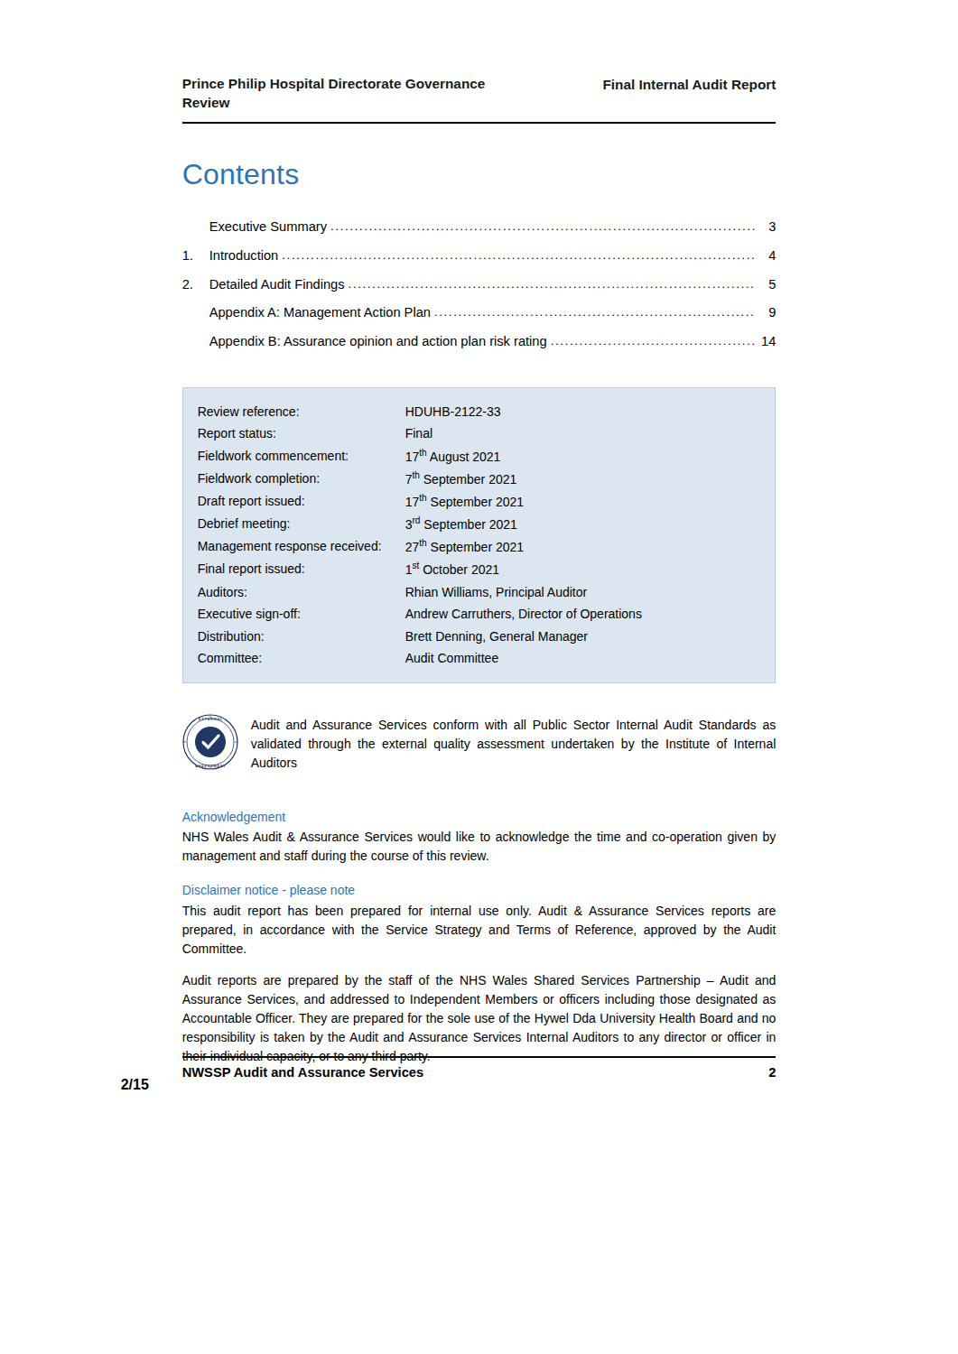Prince Philip Hospital Directorate Governance Review
Final Internal Audit Report
Contents
Executive Summary .................................................................................................. 3
1. Introduction ..................................................................................................... 4
2. Detailed Audit Findings ......................................................................................... 5
Appendix A: Management Action Plan ............................................................................. 9
Appendix B: Assurance opinion and action plan risk rating .............................................. 14
Review reference: HDUHB-2122-33
Report status: Final
Fieldwork commencement: 17th August 2021
Fieldwork completion: 7th September 2021
Draft report issued: 17th September 2021
Debrief meeting: 3rd September 2021
Management response received: 27th September 2021
Final report issued: 1st October 2021
Auditors: Rhian Williams, Principal Auditor
Executive sign-off: Andrew Carruthers, Director of Operations
Distribution: Brett Denning, General Manager
Committee: Audit Committee
E X T E R N A L A S S E S S M E N T
Audit and Assurance Services conform with all Public Sector Internal Audit Standards as validated through the external quality assessment undertaken by the Institute of Internal Auditors
Acknowledgement
NHS Wales Audit & Assurance Services would like to acknowledge the time and co-operation given by management and staff during the course of this review.
Disclaimer notice - please note
This audit report has been prepared for internal use only. Audit & Assurance Services reports are prepared, in accordance with the Service Strategy and Terms of Reference, approved by the Audit Committee.
Audit reports are prepared by the staff of the NHS Wales Shared Services Partnership – Audit and Assurance Services, and addressed to Independent Members or officers including those designated as Accountable Officer. They are prepared for the sole use of the Hywel Dda University Health Board and no responsibility is taken by the Audit and Assurance Services Internal Auditors to any director or officer in their individual capacity, or to any third party.
NWSSP Audit and Assurance Services 2
2/15